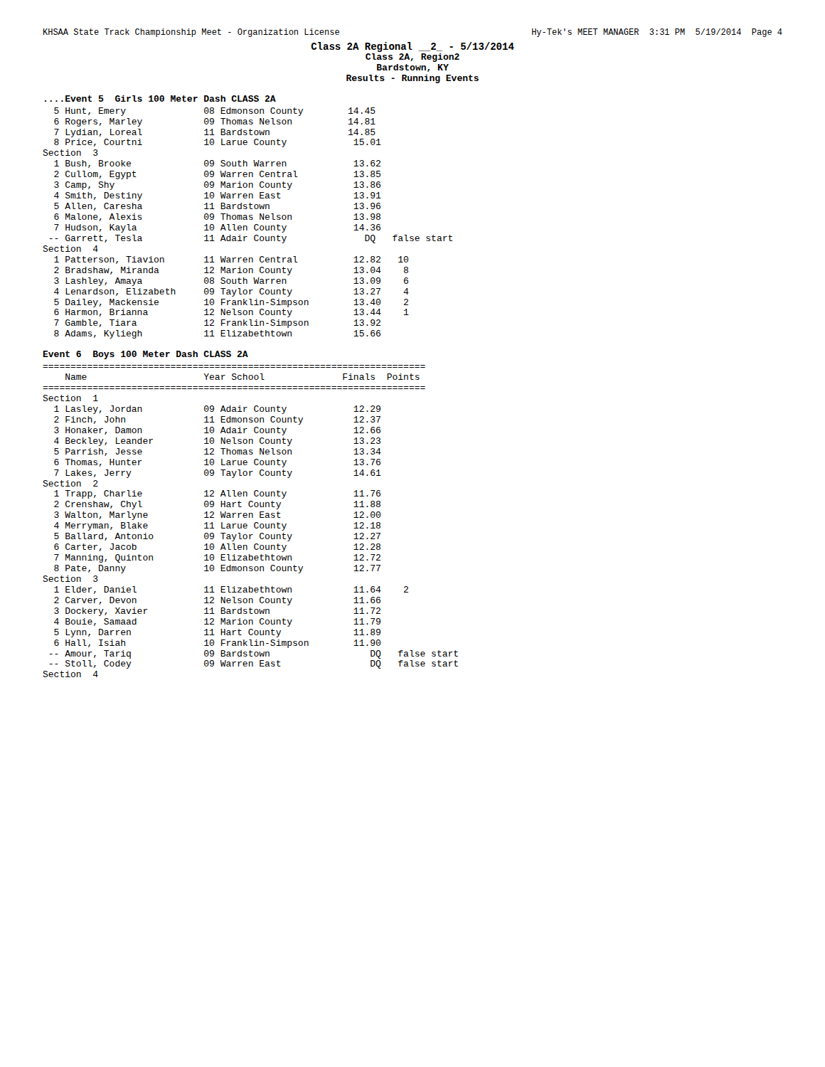KHSAA State Track Championship Meet - Organization License Hy-Tek's MEET MANAGER 3:31 PM 5/19/2014 Page 4
Class 2A Regional __2_ - 5/13/2014
Class 2A, Region2
Bardstown, KY
Results - Running Events
....Event 5 Girls 100 Meter Dash CLASS 2A
  5 Hunt, Emery              08 Edmonson County        14.45
  6 Rogers, Marley           09 Thomas Nelson          14.81
  7 Lydian, Loreal           11 Bardstown              14.85
  8 Price, Courtni           10 Larue County            15.01
Section  3
  1 Bush, Brooke             09 South Warren            13.62
  2 Cullom, Egypt            09 Warren Central          13.85
  3 Camp, Shy                09 Marion County           13.86
  4 Smith, Destiny           10 Warren East             13.91
  5 Allen, Caresha           11 Bardstown               13.96
  6 Malone, Alexis           09 Thomas Nelson           13.98
  7 Hudson, Kayla            10 Allen County            14.36
 -- Garrett, Tesla           11 Adair County              DQ   false start
Section  4
  1 Patterson, Tiavion       11 Warren Central          12.82   10
  2 Bradshaw, Miranda        12 Marion County           13.04    8
  3 Lashley, Amaya           08 South Warren            13.09    6
  4 Lenardson, Elizabeth     09 Taylor County           13.27    4
  5 Dailey, Mackensie        10 Franklin-Simpson        13.40    2
  6 Harmon, Brianna          12 Nelson County           13.44    1
  7 Gamble, Tiara            12 Franklin-Simpson        13.92
  8 Adams, Kyliegh           11 Elizabethtown           15.66
Event 6 Boys 100 Meter Dash CLASS 2A
=====================================================================
    Name                     Year School              Finals  Points
=====================================================================
Section  1
  1 Lasley, Jordan           09 Adair County            12.29
  2 Finch, John              11 Edmonson County         12.37
  3 Honaker, Damon           10 Adair County            12.66
  4 Beckley, Leander         10 Nelson County           13.23
  5 Parrish, Jesse           12 Thomas Nelson           13.34
  6 Thomas, Hunter           10 Larue County            13.76
  7 Lakes, Jerry             09 Taylor County           14.61
Section  2
  1 Trapp, Charlie           12 Allen County            11.76
  2 Crenshaw, Chyl           09 Hart County             11.88
  3 Walton, Marlyne          12 Warren East             12.00
  4 Merryman, Blake          11 Larue County            12.18
  5 Ballard, Antonio         09 Taylor County           12.27
  6 Carter, Jacob            10 Allen County            12.28
  7 Manning, Quinton         10 Elizabethtown           12.72
  8 Pate, Danny              10 Edmonson County         12.77
Section  3
  1 Elder, Daniel            11 Elizabethtown           11.64    2
  2 Carver, Devon            12 Nelson County           11.66
  3 Dockery, Xavier          11 Bardstown               11.72
  4 Bouie, Samaad            12 Marion County           11.79
  5 Lynn, Darren             11 Hart County             11.89
  6 Hall, Isiah              10 Franklin-Simpson        11.90
 -- Amour, Tariq             09 Bardstown                  DQ   false start
 -- Stoll, Codey             09 Warren East                DQ   false start
Section  4